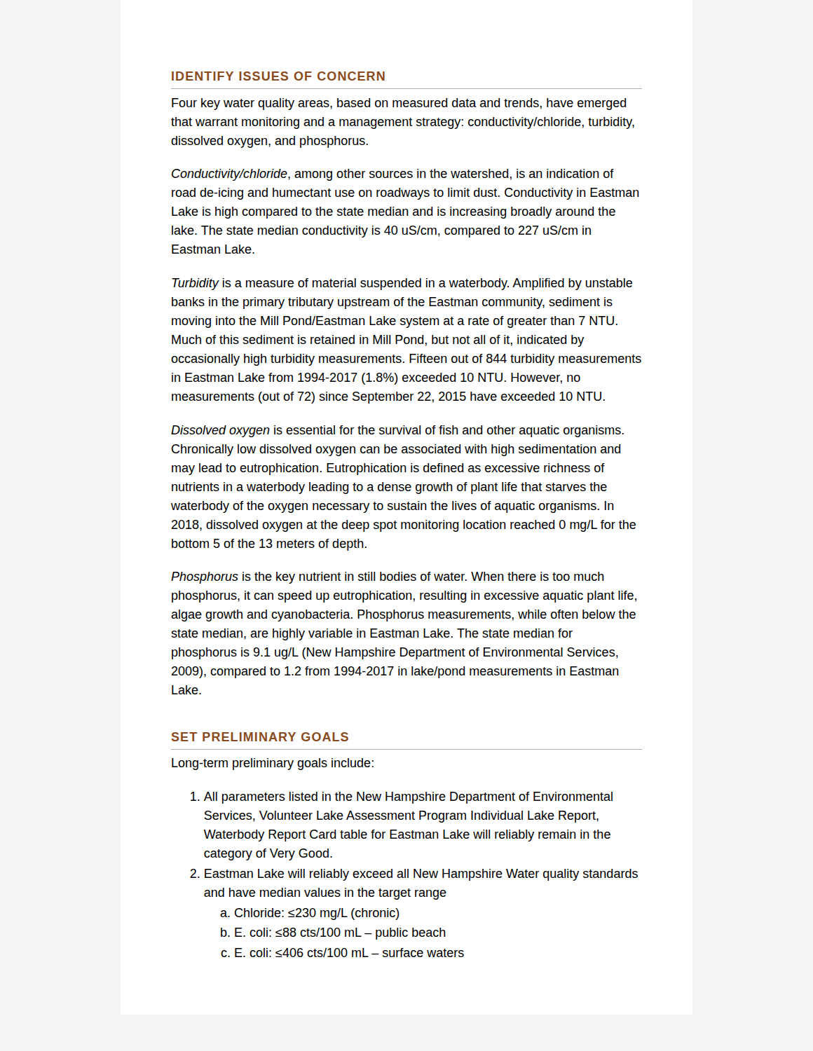Identify Issues of Concern
Four key water quality areas, based on measured data and trends, have emerged that warrant monitoring and a management strategy: conductivity/chloride, turbidity, dissolved oxygen, and phosphorus.
Conductivity/chloride, among other sources in the watershed, is an indication of road de-icing and humectant use on roadways to limit dust. Conductivity in Eastman Lake is high compared to the state median and is increasing broadly around the lake. The state median conductivity is 40 uS/cm, compared to 227 uS/cm in Eastman Lake.
Turbidity is a measure of material suspended in a waterbody. Amplified by unstable banks in the primary tributary upstream of the Eastman community, sediment is moving into the Mill Pond/Eastman Lake system at a rate of greater than 7 NTU. Much of this sediment is retained in Mill Pond, but not all of it, indicated by occasionally high turbidity measurements. Fifteen out of 844 turbidity measurements in Eastman Lake from 1994-2017 (1.8%) exceeded 10 NTU. However, no measurements (out of 72) since September 22, 2015 have exceeded 10 NTU.
Dissolved oxygen is essential for the survival of fish and other aquatic organisms. Chronically low dissolved oxygen can be associated with high sedimentation and may lead to eutrophication. Eutrophication is defined as excessive richness of nutrients in a waterbody leading to a dense growth of plant life that starves the waterbody of the oxygen necessary to sustain the lives of aquatic organisms. In 2018, dissolved oxygen at the deep spot monitoring location reached 0 mg/L for the bottom 5 of the 13 meters of depth.
Phosphorus is the key nutrient in still bodies of water. When there is too much phosphorus, it can speed up eutrophication, resulting in excessive aquatic plant life, algae growth and cyanobacteria. Phosphorus measurements, while often below the state median, are highly variable in Eastman Lake. The state median for phosphorus is 9.1 ug/L (New Hampshire Department of Environmental Services, 2009), compared to 1.2 from 1994-2017 in lake/pond measurements in Eastman Lake.
Set Preliminary Goals
Long-term preliminary goals include:
All parameters listed in the New Hampshire Department of Environmental Services, Volunteer Lake Assessment Program Individual Lake Report, Waterbody Report Card table for Eastman Lake will reliably remain in the category of Very Good.
Eastman Lake will reliably exceed all New Hampshire Water quality standards and have median values in the target range
Chloride: ≤230 mg/L (chronic)
E. coli: ≤88 cts/100 mL – public beach
E. coli: ≤406 cts/100 mL – surface waters